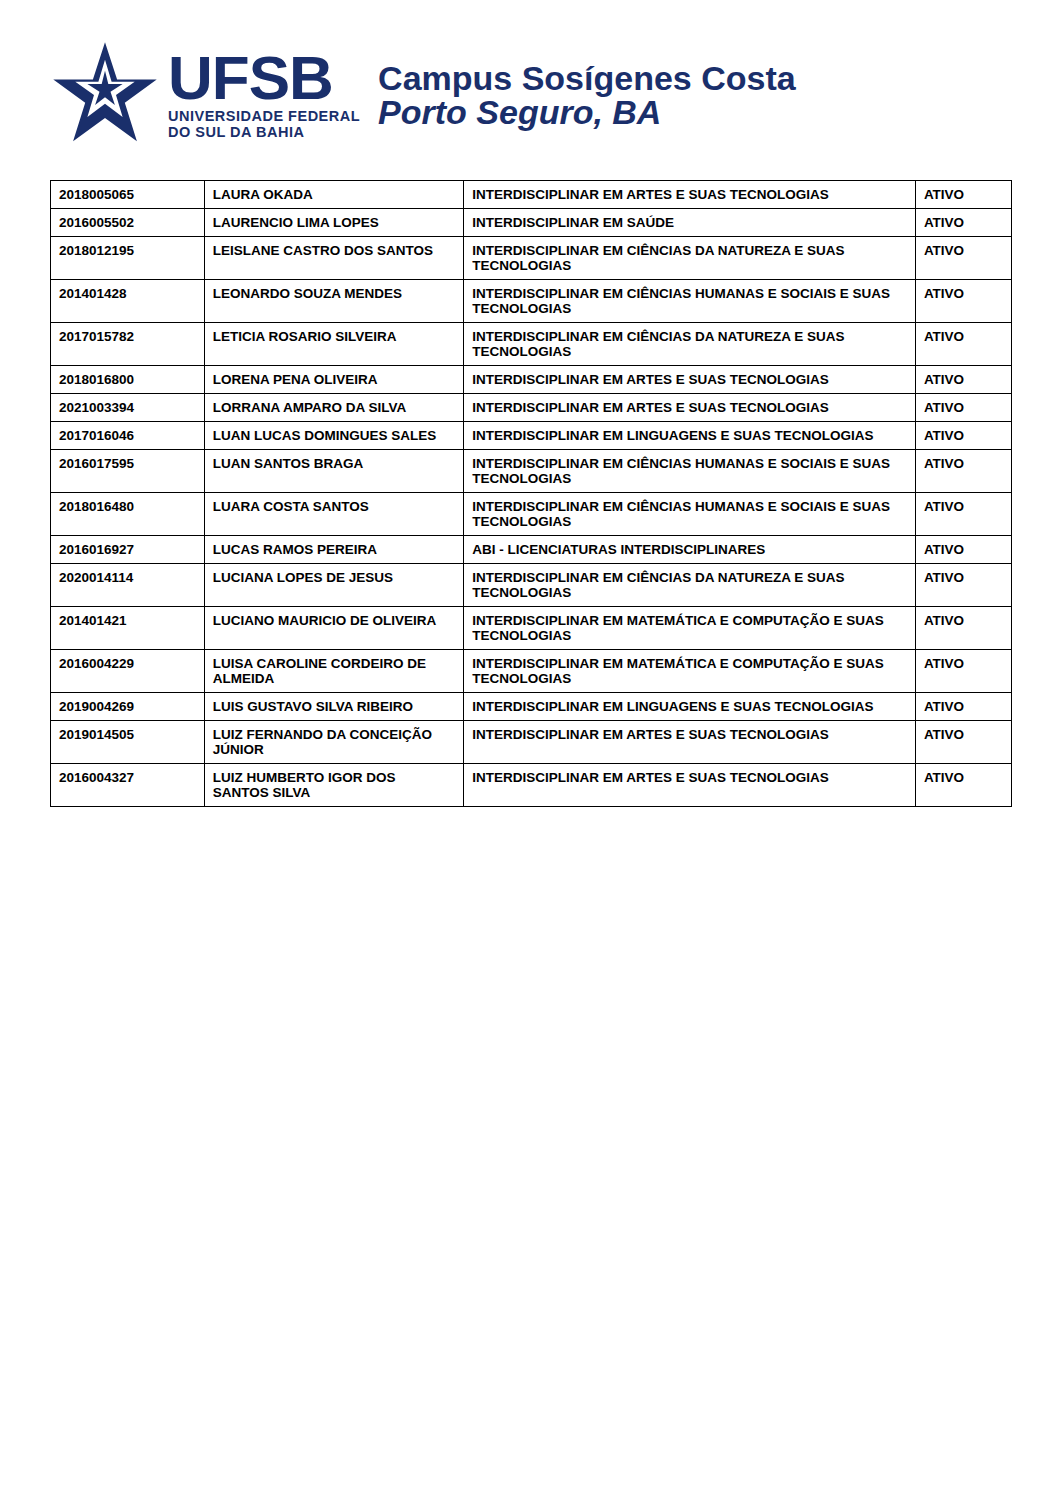UFSB
UNIVERSIDADE FEDERAL
DO SUL DA BAHIA
Campus Sosígenes Costa
Porto Seguro, BA
| 2018005065 | LAURA OKADA | INTERDISCIPLINAR EM ARTES E SUAS TECNOLOGIAS | ATIVO |
| 2016005502 | LAURENCIO LIMA LOPES | INTERDISCIPLINAR EM SAÚDE | ATIVO |
| 2018012195 | LEISLANE CASTRO DOS SANTOS | INTERDISCIPLINAR EM CIÊNCIAS DA NATUREZA E SUAS TECNOLOGIAS | ATIVO |
| 201401428 | LEONARDO SOUZA MENDES | INTERDISCIPLINAR EM CIÊNCIAS HUMANAS E SOCIAIS E SUAS TECNOLOGIAS | ATIVO |
| 2017015782 | LETICIA ROSARIO SILVEIRA | INTERDISCIPLINAR EM CIÊNCIAS DA NATUREZA E SUAS TECNOLOGIAS | ATIVO |
| 2018016800 | LORENA PENA OLIVEIRA | INTERDISCIPLINAR EM ARTES E SUAS TECNOLOGIAS | ATIVO |
| 2021003394 | LORRANA AMPARO DA SILVA | INTERDISCIPLINAR EM ARTES E SUAS TECNOLOGIAS | ATIVO |
| 2017016046 | LUAN LUCAS DOMINGUES SALES | INTERDISCIPLINAR EM LINGUAGENS E SUAS TECNOLOGIAS | ATIVO |
| 2016017595 | LUAN SANTOS BRAGA | INTERDISCIPLINAR EM CIÊNCIAS HUMANAS E SOCIAIS E SUAS TECNOLOGIAS | ATIVO |
| 2018016480 | LUARA COSTA SANTOS | INTERDISCIPLINAR EM CIÊNCIAS HUMANAS E SOCIAIS E SUAS TECNOLOGIAS | ATIVO |
| 2016016927 | LUCAS RAMOS PEREIRA | ABI - LICENCIATURAS INTERDISCIPLINARES | ATIVO |
| 2020014114 | LUCIANA LOPES DE JESUS | INTERDISCIPLINAR EM CIÊNCIAS DA NATUREZA E SUAS TECNOLOGIAS | ATIVO |
| 201401421 | LUCIANO MAURICIO DE OLIVEIRA | INTERDISCIPLINAR EM MATEMÁTICA E COMPUTAÇÃO E SUAS TECNOLOGIAS | ATIVO |
| 2016004229 | LUISA CAROLINE CORDEIRO DE ALMEIDA | INTERDISCIPLINAR EM MATEMÁTICA E COMPUTAÇÃO E SUAS TECNOLOGIAS | ATIVO |
| 2019004269 | LUIS GUSTAVO SILVA RIBEIRO | INTERDISCIPLINAR EM LINGUAGENS E SUAS TECNOLOGIAS | ATIVO |
| 2019014505 | LUIZ FERNANDO DA CONCEIÇÃO JÚNIOR | INTERDISCIPLINAR EM ARTES E SUAS TECNOLOGIAS | ATIVO |
| 2016004327 | LUIZ HUMBERTO IGOR DOS SANTOS SILVA | INTERDISCIPLINAR EM ARTES E SUAS TECNOLOGIAS | ATIVO |